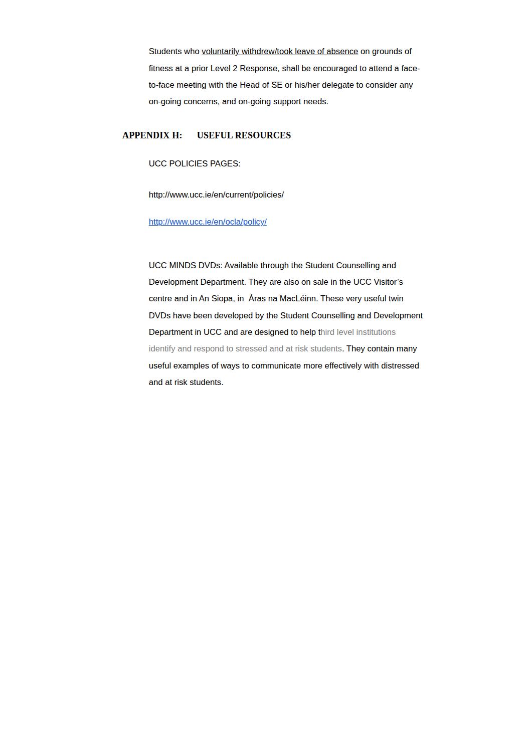Students who voluntarily withdrew/took leave of absence on grounds of fitness at a prior Level 2 Response, shall be encouraged to attend a face-to-face meeting with the Head of SE or his/her delegate to consider any on-going concerns, and on-going support needs.
APPENDIX H: USEFUL RESOURCES
UCC POLICIES PAGES:
http://www.ucc.ie/en/current/policies/
http://www.ucc.ie/en/ocla/policy/
UCC MINDS DVDs: Available through the Student Counselling and Development Department. They are also on sale in the UCC Visitor’s centre and in An Siopa, in Áras na MacLéinn. These very useful twin DVDs have been developed by the Student Counselling and Development Department in UCC and are designed to help third level institutions identify and respond to stressed and at risk students. They contain many useful examples of ways to communicate more effectively with distressed and at risk students.